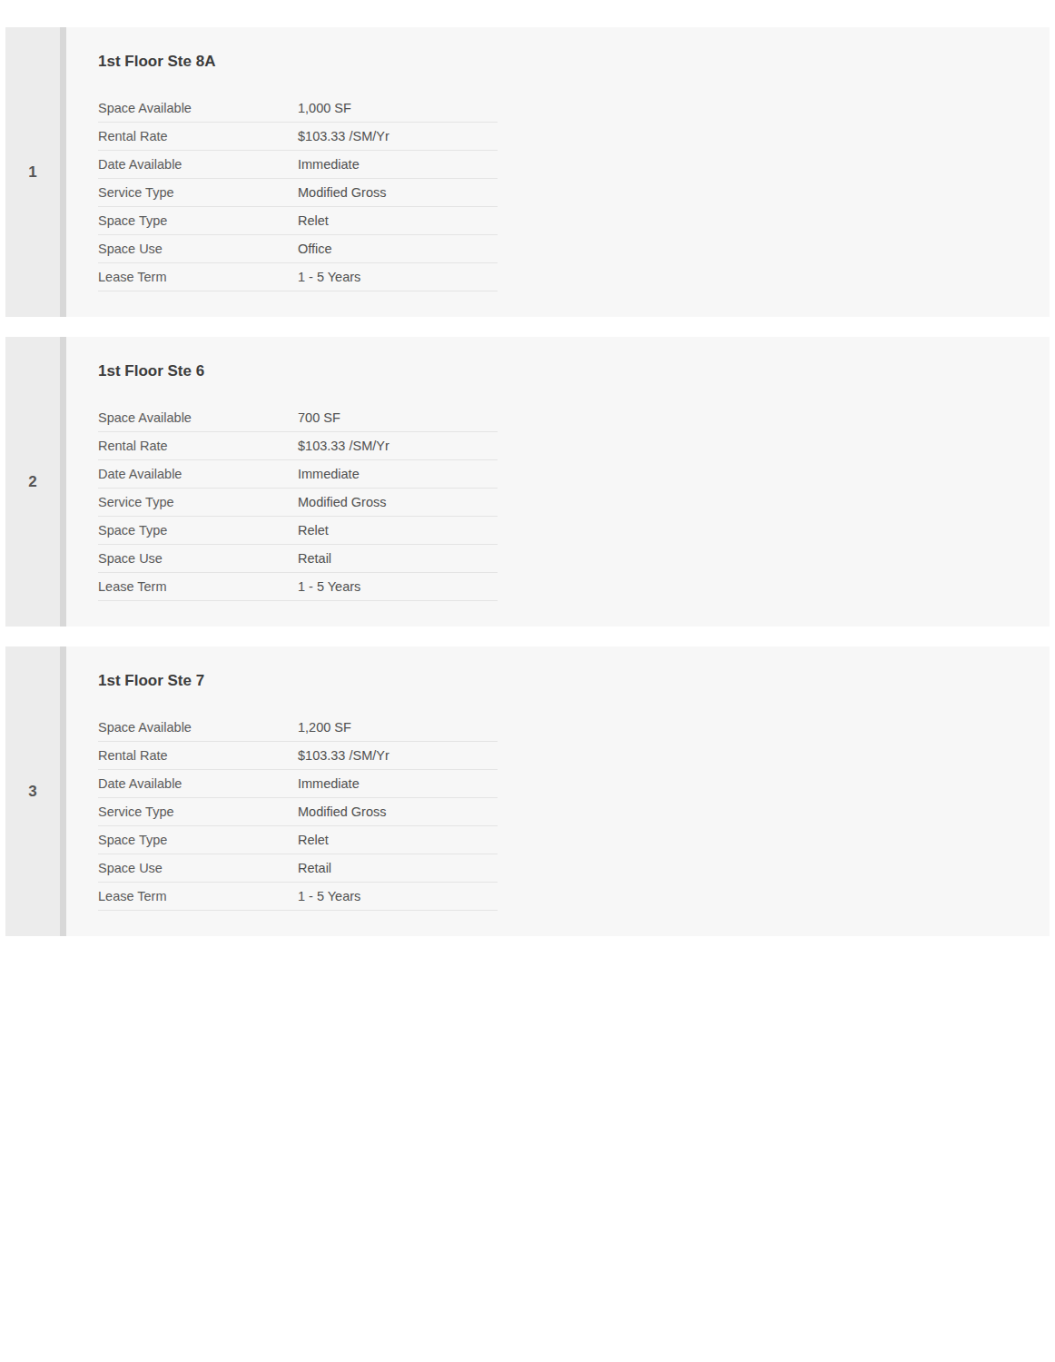1
1st Floor Ste 8A
| Space Available | 1,000 SF |
| Rental Rate | $103.33 /SM/Yr |
| Date Available | Immediate |
| Service Type | Modified Gross |
| Space Type | Relet |
| Space Use | Office |
| Lease Term | 1 - 5 Years |
2
1st Floor Ste 6
| Space Available | 700 SF |
| Rental Rate | $103.33 /SM/Yr |
| Date Available | Immediate |
| Service Type | Modified Gross |
| Space Type | Relet |
| Space Use | Retail |
| Lease Term | 1 - 5 Years |
3
1st Floor Ste 7
| Space Available | 1,200 SF |
| Rental Rate | $103.33 /SM/Yr |
| Date Available | Immediate |
| Service Type | Modified Gross |
| Space Type | Relet |
| Space Use | Retail |
| Lease Term | 1 - 5 Years |